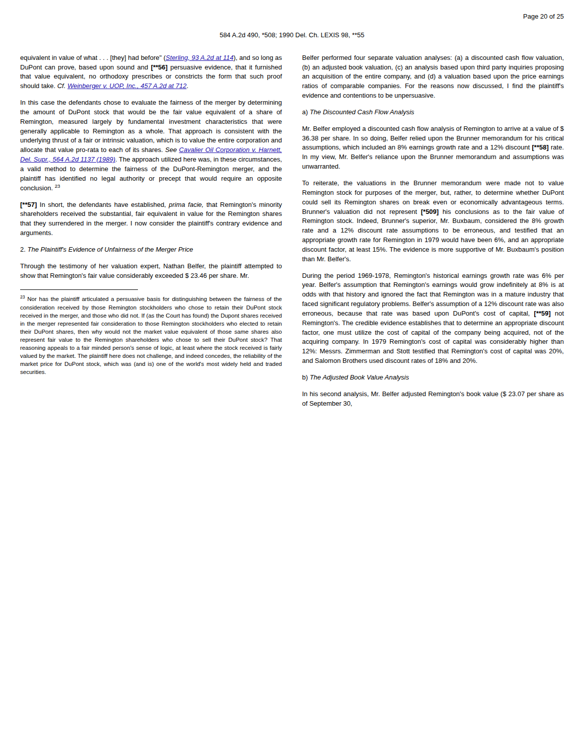Page 20 of 25
584 A.2d 490, *508; 1990 Del. Ch. LEXIS 98, **55
equivalent in value of what . . . [they] had before" (Sterling, 93 A.2d at 114), and so long as DuPont can prove, based upon sound and [**56] persuasive evidence, that it furnished that value equivalent, no orthodoxy prescribes or constricts the form that such proof should take. Cf. Weinberger v. UOP, Inc., 457 A.2d at 712.
In this case the defendants chose to evaluate the fairness of the merger by determining the amount of DuPont stock that would be the fair value equivalent of a share of Remington, measured largely by fundamental investment characteristics that were generally applicable to Remington as a whole. That approach is consistent with the underlying thrust of a fair or intrinsic valuation, which is to value the entire corporation and allocate that value pro-rata to each of its shares. See Cavalier Oil Corporation v. Harnett, Del. Supr., 564 A.2d 1137 (1989). The approach utilized here was, in these circumstances, a valid method to determine the fairness of the DuPont-Remington merger, and the plaintiff has identified no legal authority or precept that would require an opposite conclusion. 23
[**57] In short, the defendants have established, prima facie, that Remington's minority shareholders received the substantial, fair equivalent in value for the Remington shares that they surrendered in the merger. I now consider the plaintiff's contrary evidence and arguments.
2. The Plaintiff's Evidence of Unfairness of the Merger Price
Through the testimony of her valuation expert, Nathan Belfer, the plaintiff attempted to show that Remington's fair value considerably exceeded $ 23.46 per share. Mr.
23 Nor has the plaintiff articulated a persuasive basis for distinguishing between the fairness of the consideration received by those Remington stockholders who chose to retain their DuPont stock received in the merger, and those who did not. If (as the Court has found) the Dupont shares received in the merger represented fair consideration to those Remington stockholders who elected to retain their DuPont shares, then why would not the market value equivalent of those same shares also represent fair value to the Remington shareholders who chose to sell their DuPont stock? That reasoning appeals to a fair minded person's sense of logic, at least where the stock received is fairly valued by the market. The plaintiff here does not challenge, and indeed concedes, the reliability of the market price for DuPont stock, which was (and is) one of the world's most widely held and traded securities.
Belfer performed four separate valuation analyses: (a) a discounted cash flow valuation, (b) an adjusted book valuation, (c) an analysis based upon third party inquiries proposing an acquisition of the entire company, and (d) a valuation based upon the price earnings ratios of comparable companies. For the reasons now discussed, I find the plaintiff's evidence and contentions to be unpersuasive.
a) The Discounted Cash Flow Analysis
Mr. Belfer employed a discounted cash flow analysis of Remington to arrive at a value of $ 36.38 per share. In so doing, Belfer relied upon the Brunner memorandum for his critical assumptions, which included an 8% earnings growth rate and a 12% discount [**58] rate. In my view, Mr. Belfer's reliance upon the Brunner memorandum and assumptions was unwarranted.
To reiterate, the valuations in the Brunner memorandum were made not to value Remington stock for purposes of the merger, but, rather, to determine whether DuPont could sell its Remington shares on break even or economically advantageous terms. Brunner's valuation did not represent [*509] his conclusions as to the fair value of Remington stock. Indeed, Brunner's superior, Mr. Buxbaum, considered the 8% growth rate and a 12% discount rate assumptions to be erroneous, and testified that an appropriate growth rate for Remington in 1979 would have been 6%, and an appropriate discount factor, at least 15%. The evidence is more supportive of Mr. Buxbaum's position than Mr. Belfer's.
During the period 1969-1978, Remington's historical earnings growth rate was 6% per year. Belfer's assumption that Remington's earnings would grow indefinitely at 8% is at odds with that history and ignored the fact that Remington was in a mature industry that faced significant regulatory problems. Belfer's assumption of a 12% discount rate was also erroneous, because that rate was based upon DuPont's cost of capital, [**59] not Remington's. The credible evidence establishes that to determine an appropriate discount factor, one must utilize the cost of capital of the company being acquired, not of the acquiring company. In 1979 Remington's cost of capital was considerably higher than 12%: Messrs. Zimmerman and Stott testified that Remington's cost of capital was 20%, and Salomon Brothers used discount rates of 18% and 20%.
b) The Adjusted Book Value Analysis
In his second analysis, Mr. Belfer adjusted Remington's book value ($ 23.07 per share as of September 30,